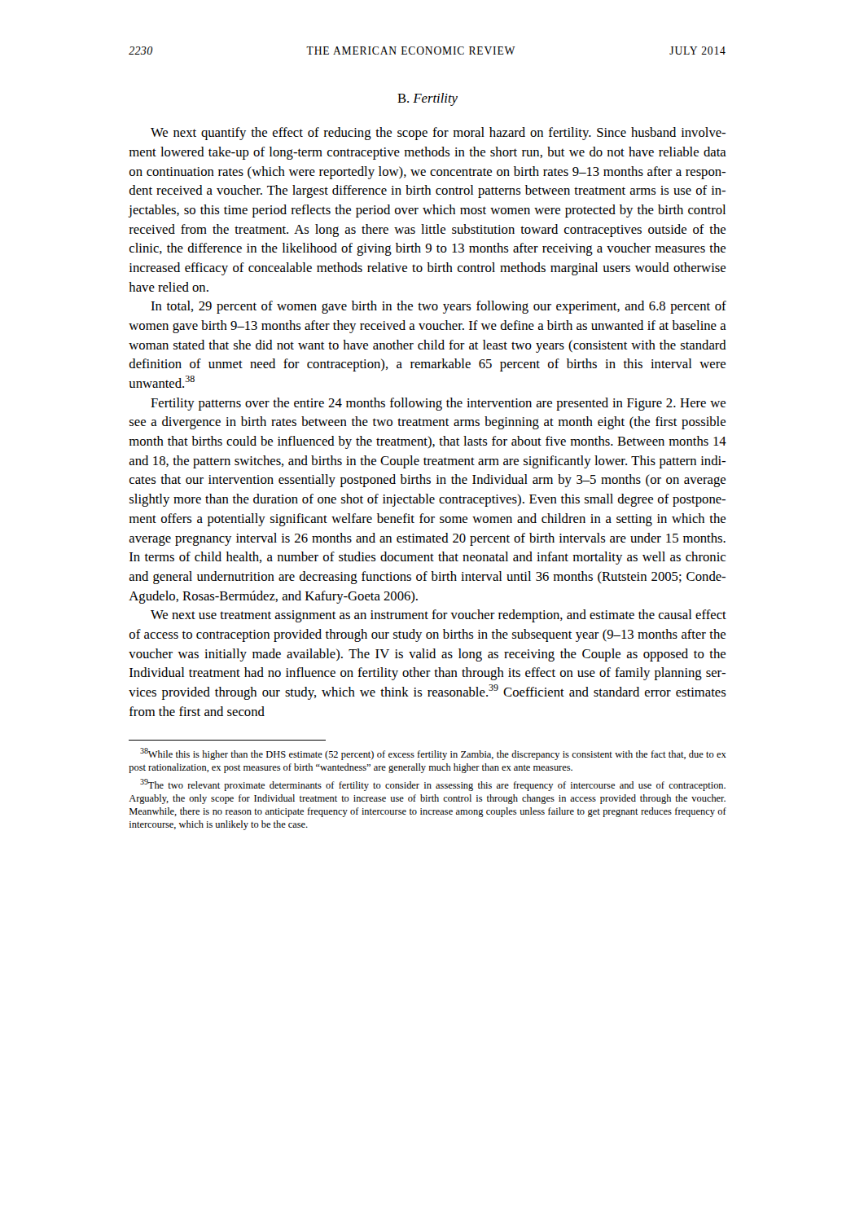2230 The American Economic Review July 2014
B. Fertility
We next quantify the effect of reducing the scope for moral hazard on fertility. Since husband involvement lowered take-up of long-term contraceptive methods in the short run, but we do not have reliable data on continuation rates (which were reportedly low), we concentrate on birth rates 9–13 months after a respondent received a voucher. The largest difference in birth control patterns between treatment arms is use of injectables, so this time period reflects the period over which most women were protected by the birth control received from the treatment. As long as there was little substitution toward contraceptives outside of the clinic, the difference in the likelihood of giving birth 9 to 13 months after receiving a voucher measures the increased efficacy of concealable methods relative to birth control methods marginal users would otherwise have relied on.
In total, 29 percent of women gave birth in the two years following our experiment, and 6.8 percent of women gave birth 9–13 months after they received a voucher. If we define a birth as unwanted if at baseline a woman stated that she did not want to have another child for at least two years (consistent with the standard definition of unmet need for contraception), a remarkable 65 percent of births in this interval were unwanted.38
Fertility patterns over the entire 24 months following the intervention are presented in Figure 2. Here we see a divergence in birth rates between the two treatment arms beginning at month eight (the first possible month that births could be influenced by the treatment), that lasts for about five months. Between months 14 and 18, the pattern switches, and births in the Couple treatment arm are significantly lower. This pattern indicates that our intervention essentially postponed births in the Individual arm by 3–5 months (or on average slightly more than the duration of one shot of injectable contraceptives). Even this small degree of postponement offers a potentially significant welfare benefit for some women and children in a setting in which the average pregnancy interval is 26 months and an estimated 20 percent of birth intervals are under 15 months. In terms of child health, a number of studies document that neonatal and infant mortality as well as chronic and general undernutrition are decreasing functions of birth interval until 36 months (Rutstein 2005; Conde-Agudelo, Rosas-Bermúdez, and Kafury-Goeta 2006).
We next use treatment assignment as an instrument for voucher redemption, and estimate the causal effect of access to contraception provided through our study on births in the subsequent year (9–13 months after the voucher was initially made available). The IV is valid as long as receiving the Couple as opposed to the Individual treatment had no influence on fertility other than through its effect on use of family planning services provided through our study, which we think is reasonable.39 Coefficient and standard error estimates from the first and second
38While this is higher than the DHS estimate (52 percent) of excess fertility in Zambia, the discrepancy is consistent with the fact that, due to ex post rationalization, ex post measures of birth “wantedness” are generally much higher than ex ante measures.
39The two relevant proximate determinants of fertility to consider in assessing this are frequency of intercourse and use of contraception. Arguably, the only scope for Individual treatment to increase use of birth control is through changes in access provided through the voucher. Meanwhile, there is no reason to anticipate frequency of intercourse to increase among couples unless failure to get pregnant reduces frequency of intercourse, which is unlikely to be the case.